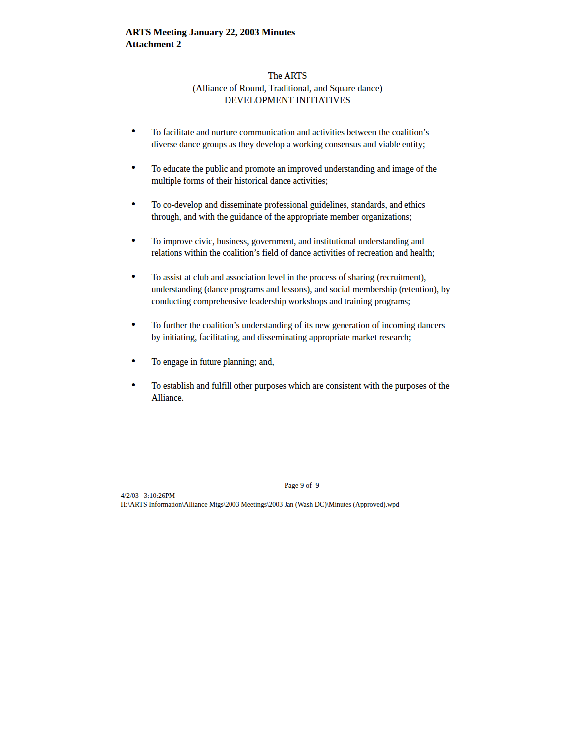ARTS Meeting January 22, 2003 Minutes
Attachment 2
The ARTS
(Alliance of Round, Traditional, and Square dance)
DEVELOPMENT INITIATIVES
To facilitate and nurture communication and activities between the coalition’s diverse dance groups as they develop a working consensus and viable entity;
To educate the public and promote an improved understanding and image of the multiple forms of their historical dance activities;
To co-develop and disseminate professional guidelines, standards, and ethics through, and with the guidance of the appropriate member organizations;
To improve civic, business, government, and institutional understanding and relations within the coalition’s field of dance activities of recreation and health;
To assist at club and association level in the process of sharing (recruitment), understanding (dance programs and lessons), and social membership (retention), by conducting comprehensive leadership workshops and training programs;
To further the coalition’s understanding of its new generation of incoming dancers by initiating, facilitating, and disseminating appropriate market research;
To engage in future planning; and,
To establish and fulfill other purposes which are consistent with the purposes of the Alliance.
Page 9 of 9
4/2/03 3:10:26PM H:\ARTS Information\Alliance Mtgs\2003 Meetings\2003 Jan (Wash DC)\Minutes (Approved).wpd